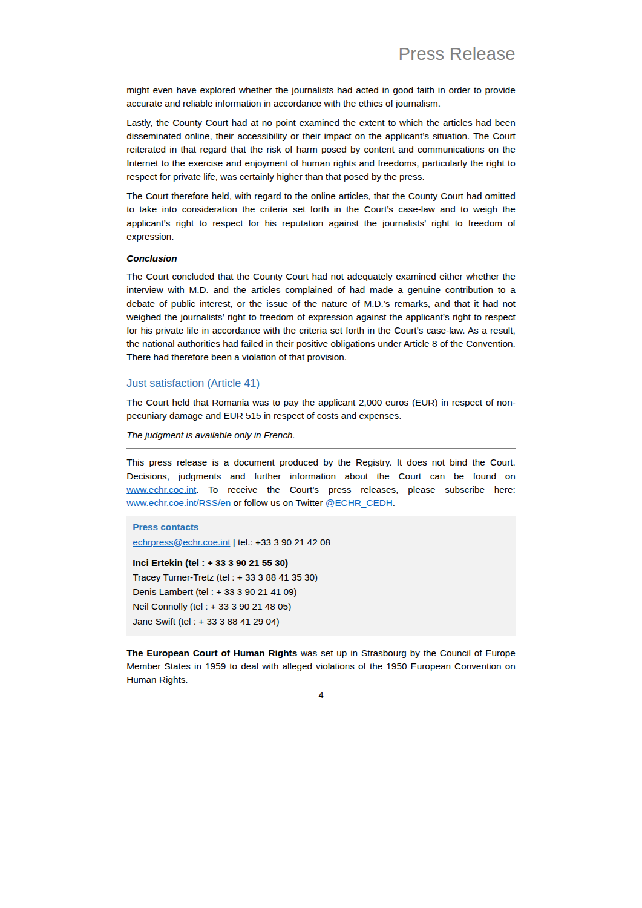Press Release
might even have explored whether the journalists had acted in good faith in order to provide accurate and reliable information in accordance with the ethics of journalism.
Lastly, the County Court had at no point examined the extent to which the articles had been disseminated online, their accessibility or their impact on the applicant’s situation. The Court reiterated in that regard that the risk of harm posed by content and communications on the Internet to the exercise and enjoyment of human rights and freedoms, particularly the right to respect for private life, was certainly higher than that posed by the press.
The Court therefore held, with regard to the online articles, that the County Court had omitted to take into consideration the criteria set forth in the Court’s case-law and to weigh the applicant’s right to respect for his reputation against the journalists’ right to freedom of expression.
Conclusion
The Court concluded that the County Court had not adequately examined either whether the interview with M.D. and the articles complained of had made a genuine contribution to a debate of public interest, or the issue of the nature of M.D.’s remarks, and that it had not weighed the journalists’ right to freedom of expression against the applicant’s right to respect for his private life in accordance with the criteria set forth in the Court’s case-law. As a result, the national authorities had failed in their positive obligations under Article 8 of the Convention. There had therefore been a violation of that provision.
Just satisfaction (Article 41)
The Court held that Romania was to pay the applicant 2,000 euros (EUR) in respect of non-pecuniary damage and EUR 515 in respect of costs and expenses.
The judgment is available only in French.
This press release is a document produced by the Registry. It does not bind the Court. Decisions, judgments and further information about the Court can be found on www.echr.coe.int. To receive the Court’s press releases, please subscribe here: www.echr.coe.int/RSS/en or follow us on Twitter @ECHR_CEDH.
Press contacts
echrpress@echr.coe.int | tel.: +33 3 90 21 42 08
Inci Ertekin (tel : + 33 3 90 21 55 30)
Tracey Turner-Tretz (tel : + 33 3 88 41 35 30)
Denis Lambert (tel : + 33 3 90 21 41 09)
Neil Connolly (tel : + 33 3 90 21 48 05)
Jane Swift (tel : + 33 3 88 41 29 04)
The European Court of Human Rights was set up in Strasbourg by the Council of Europe Member States in 1959 to deal with alleged violations of the 1950 European Convention on Human Rights.
4